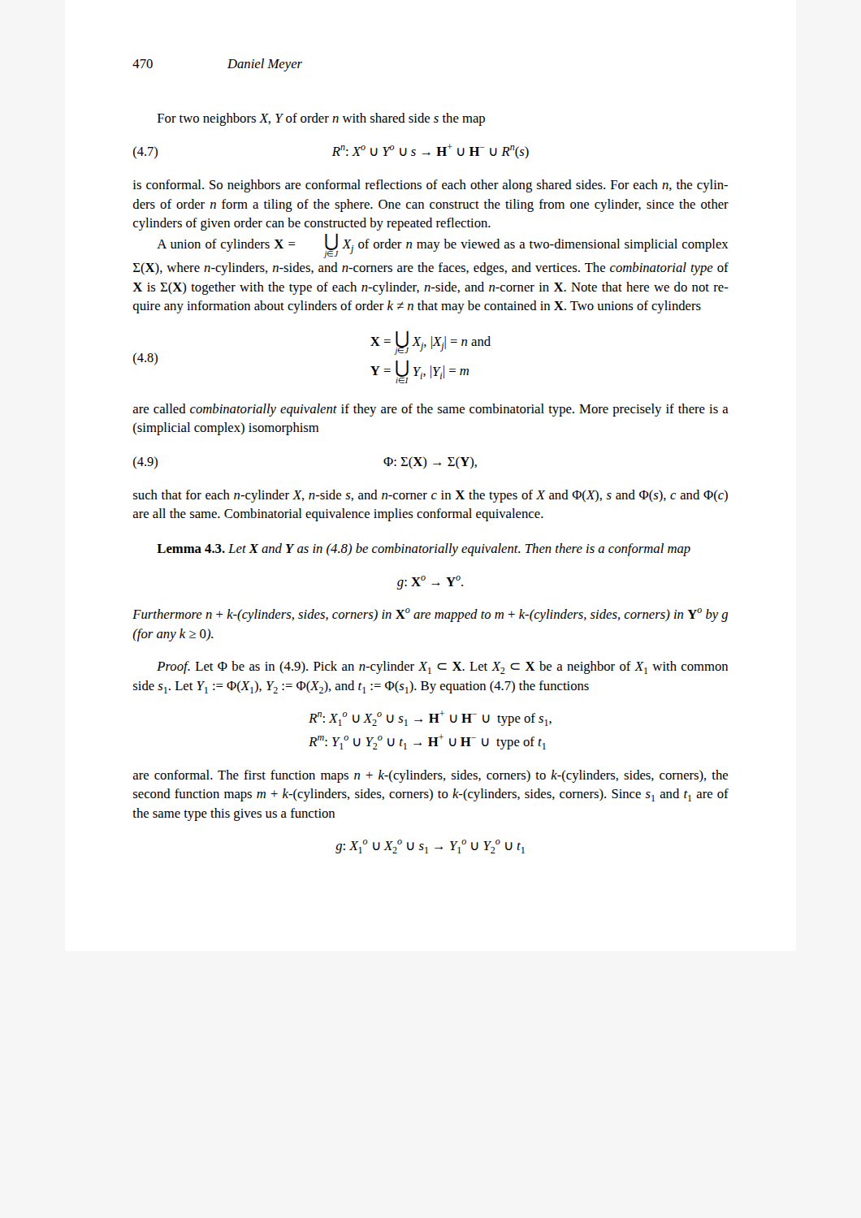470 Daniel Meyer
For two neighbors X, Y of order n with shared side s the map
(4.7)
Rn: Xo ∪ Yo ∪ s → H+ ∪ H− ∪ Rn(s)
is conformal. So neighbors are conformal reflections of each other along shared sides. For each n, the cylinders of order n form a tiling of the sphere. One can construct the tiling from one cylinder, since the other cylinders of given order can be constructed by repeated reflection.
A union of cylinders X = ⋃j∈J Xj of order n may be viewed as a two-dimensional simplicial complex Σ(X), where n-cylinders, n-sides, and n-corners are the faces, edges, and vertices. The combinatorial type of X is Σ(X) together with the type of each n-cylinder, n-side, and n-corner in X. Note that here we do not require any information about cylinders of order k ≠ n that may be contained in X. Two unions of cylinders
(4.8)
X = ⋃j∈J Xj, |Xj| = n and
Y = ⋃i∈I Yi, |Yi| = m
are called combinatorially equivalent if they are of the same combinatorial type. More precisely if there is a (simplicial complex) isomorphism
(4.9)
Φ: Σ(X) → Σ(Y),
such that for each n-cylinder X, n-side s, and n-corner c in X the types of X and Φ(X), s and Φ(s), c and Φ(c) are all the same. Combinatorial equivalence implies conformal equivalence.
Lemma 4.3. Let X and Y as in (4.8) be combinatorially equivalent. Then there is a conformal map
g: Xo → Yo.
Furthermore n + k-(cylinders, sides, corners) in Xo are mapped to m + k-(cylinders, sides, corners) in Yo by g (for any k ≥ 0).
Proof. Let Φ be as in (4.9). Pick an n-cylinder X1 ⊂ X. Let X2 ⊂ X be a neighbor of X1 with common side s1. Let Y1 := Φ(X1), Y2 := Φ(X2), and t1 := Φ(s1). By equation (4.7) the functions
Rn: X1o ∪ X2o ∪ s1 → H+ ∪ H− ∪ type of s1,
Rm: Y1o ∪ Y2o ∪ t1 → H+ ∪ H− ∪ type of t1
are conformal. The first function maps n + k-(cylinders, sides, corners) to k-(cylinders, sides, corners), the second function maps m + k-(cylinders, sides, corners) to k-(cylinders, sides, corners). Since s1 and t1 are of the same type this gives us a function
g: X1o ∪ X2o ∪ s1 → Y1o ∪ Y2o ∪ t1